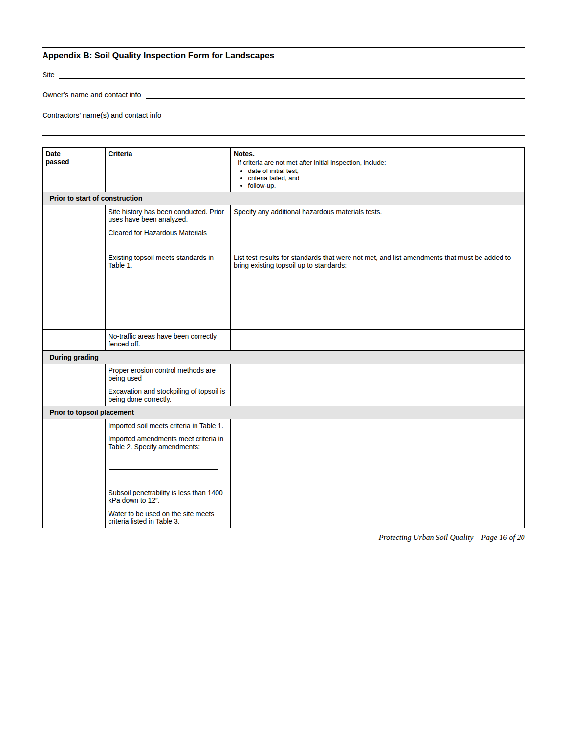Appendix B: Soil Quality Inspection Form for Landscapes
Site
Owner’s name and contact info
Contractors’ name(s) and contact info
| Date passed | Criteria | Notes . If criteria are not met after initial inspection, include: date of initial test, criteria failed, and follow-up. |
| --- | --- | --- |
| Prior to start of construction |
| | Site history has been conducted. Prior uses have been analyzed. | Specify any additional hazardous materials tests. |
| | Cleared for Hazardous Materials | |
| | Existing topsoil meets standards in Table 1. | List test results for standards that were not met, and list amendments that must be added to bring existing topsoil up to standards: |
| | No-traffic areas have been correctly fenced off. | |
| During grading |
| | Proper erosion control methods are being used | |
| | Excavation and stockpiling of topsoil is being done correctly. | |
| Prior to topsoil placement |
| | Imported soil meets criteria in Table 1. | |
| | Imported amendments meet criteria in Table 2. Specify amendments: | |
| | Subsoil penetrability is less than 1400 kPa down to 12”. | |
| | Water to be used on the site meets criteria listed in Table 3. | |
Protecting Urban Soil Quality Page 16 of 20